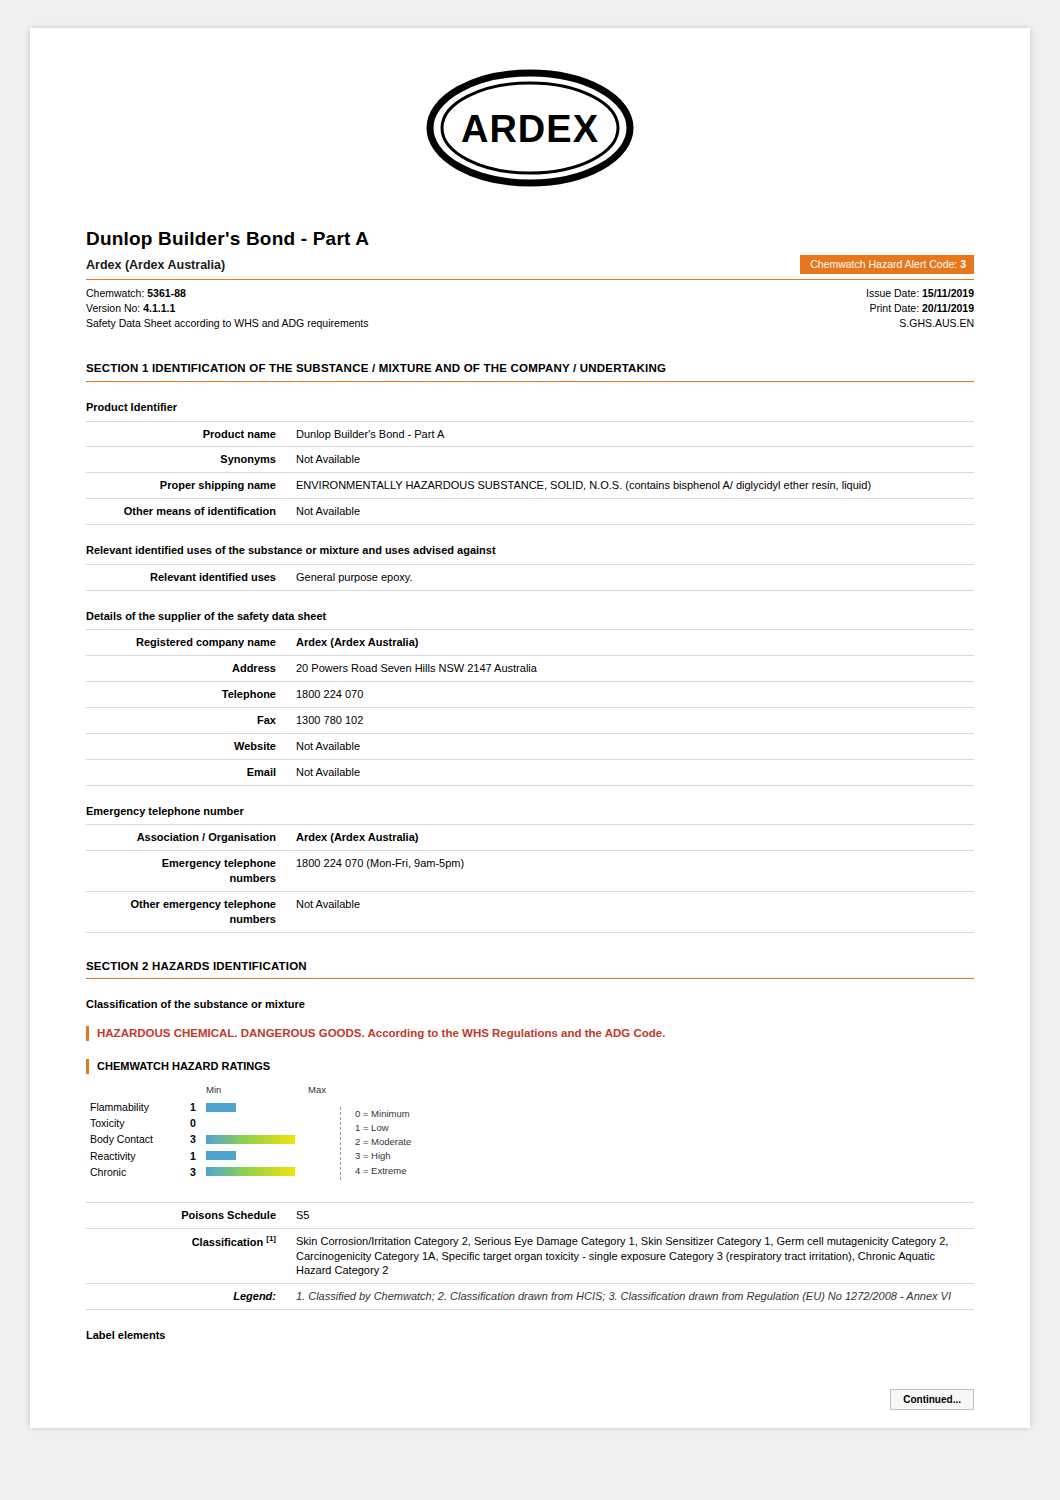ARDEX
Dunlop Builder's Bond - Part A
Ardex (Ardex Australia)
Chemwatch Hazard Alert Code: 3
Chemwatch: 5361-88
Version No: 4.1.1.1
Safety Data Sheet according to WHS and ADG requirements
Issue Date: 15/11/2019
Print Date: 20/11/2019
S.GHS.AUS.EN
SECTION 1 IDENTIFICATION OF THE SUBSTANCE / MIXTURE AND OF THE COMPANY / UNDERTAKING
Product Identifier
| Product name | Dunlop Builder's Bond - Part A |
| Synonyms | Not Available |
| Proper shipping name | ENVIRONMENTALLY HAZARDOUS SUBSTANCE, SOLID, N.O.S. (contains bisphenol A/ diglycidyl ether resin, liquid) |
| Other means of identification | Not Available |
Relevant identified uses of the substance or mixture and uses advised against
| Relevant identified uses | General purpose epoxy. |
Details of the supplier of the safety data sheet
| Registered company name | Ardex (Ardex Australia) |
| Address | 20 Powers Road Seven Hills NSW 2147 Australia |
| Telephone | 1800 224 070 |
| Fax | 1300 780 102 |
| Website | Not Available |
| Email | Not Available |
Emergency telephone number
| Association / Organisation | Ardex (Ardex Australia) |
| Emergency telephone numbers | 1800 224 070 (Mon-Fri, 9am-5pm) |
| Other emergency telephone numbers | Not Available |
SECTION 2 HAZARDS IDENTIFICATION
Classification of the substance or mixture
HAZARDOUS CHEMICAL. DANGEROUS GOODS. According to the WHS Regulations and the ADG Code.
CHEMWATCH HAZARD RATINGS
Min Max
| Flammability | 1 | |
| Toxicity | 0 | |
| Body Contact | 3 | |
| Reactivity | 1 | |
| Chronic | 3 | |
0 = Minimum
1 = Low
2 = Moderate
3 = High
4 = Extreme
| Poisons Schedule | S5 |
| Classification [1] | Skin Corrosion/Irritation Category 2, Serious Eye Damage Category 1, Skin Sensitizer Category 1, Germ cell mutagenicity Category 2, Carcinogenicity Category 1A, Specific target organ toxicity - single exposure Category 3 (respiratory tract irritation), Chronic Aquatic Hazard Category 2 |
| Legend: | 1. Classified by Chemwatch; 2. Classification drawn from HCIS; 3. Classification drawn from Regulation (EU) No 1272/2008 - Annex VI |
Label elements
Continued...